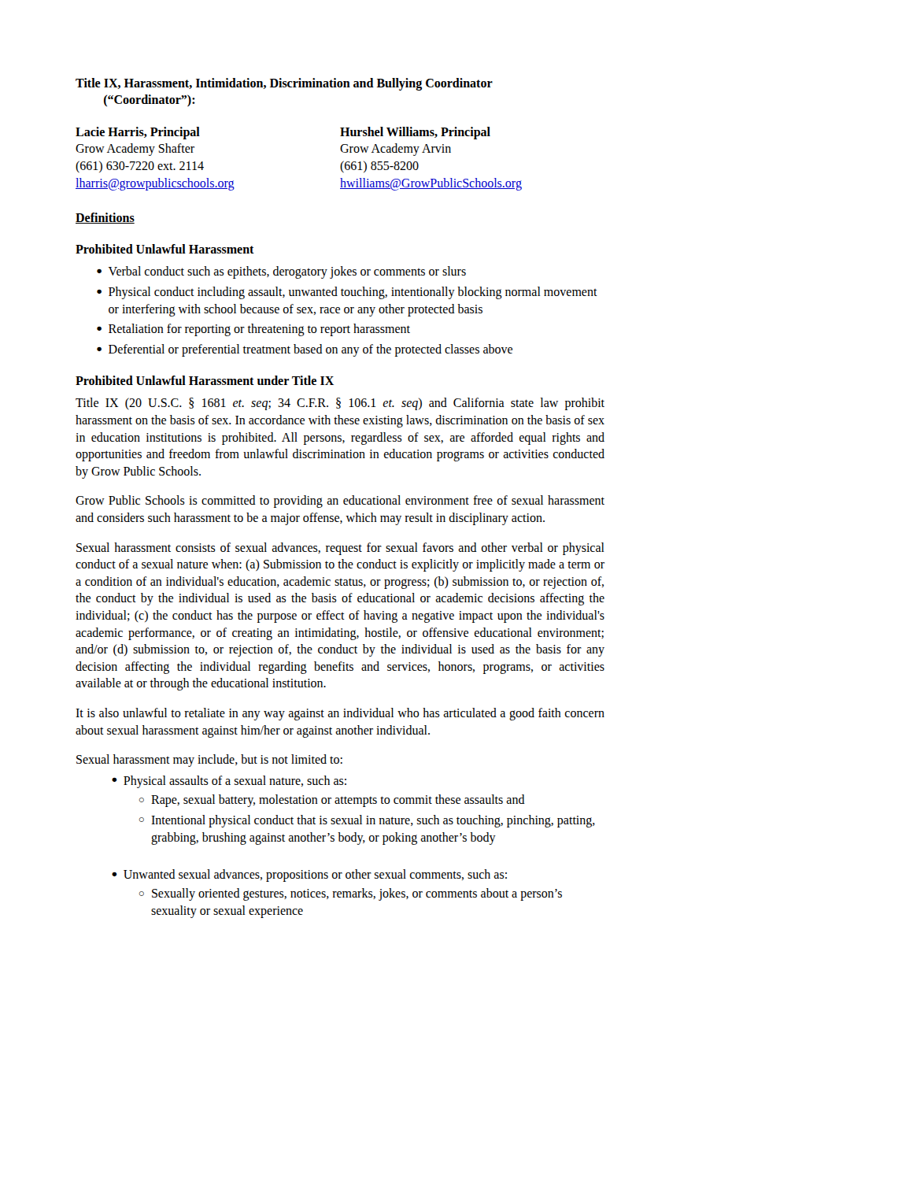Title IX, Harassment, Intimidation, Discrimination and Bullying Coordinator (“Coordinator”):
| Lacie Harris, Principal Grow Academy Shafter (661) 630-7220 ext. 2114 lharris@growpublicschools.org | Hurshel Williams, Principal Grow Academy Arvin (661) 855-8200 hwilliams@GrowPublicSchools.org |
Definitions
Prohibited Unlawful Harassment
Verbal conduct such as epithets, derogatory jokes or comments or slurs
Physical conduct including assault, unwanted touching, intentionally blocking normal movement or interfering with school because of sex, race or any other protected basis
Retaliation for reporting or threatening to report harassment
Deferential or preferential treatment based on any of the protected classes above
Prohibited Unlawful Harassment under Title IX
Title IX (20 U.S.C. § 1681 et. seq; 34 C.F.R. § 106.1 et. seq) and California state law prohibit harassment on the basis of sex. In accordance with these existing laws, discrimination on the basis of sex in education institutions is prohibited. All persons, regardless of sex, are afforded equal rights and opportunities and freedom from unlawful discrimination in education programs or activities conducted by Grow Public Schools.
Grow Public Schools is committed to providing an educational environment free of sexual harassment and considers such harassment to be a major offense, which may result in disciplinary action.
Sexual harassment consists of sexual advances, request for sexual favors and other verbal or physical conduct of a sexual nature when: (a) Submission to the conduct is explicitly or implicitly made a term or a condition of an individual's education, academic status, or progress; (b) submission to, or rejection of, the conduct by the individual is used as the basis of educational or academic decisions affecting the individual; (c) the conduct has the purpose or effect of having a negative impact upon the individual's academic performance, or of creating an intimidating, hostile, or offensive educational environment; and/or (d) submission to, or rejection of, the conduct by the individual is used as the basis for any decision affecting the individual regarding benefits and services, honors, programs, or activities available at or through the educational institution.
It is also unlawful to retaliate in any way against an individual who has articulated a good faith concern about sexual harassment against him/her or against another individual.
Sexual harassment may include, but is not limited to:
Physical assaults of a sexual nature, such as:
Rape, sexual battery, molestation or attempts to commit these assaults and
Intentional physical conduct that is sexual in nature, such as touching, pinching, patting, grabbing, brushing against another’s body, or poking another’s body
Unwanted sexual advances, propositions or other sexual comments, such as:
Sexually oriented gestures, notices, remarks, jokes, or comments about a person’s sexuality or sexual experience